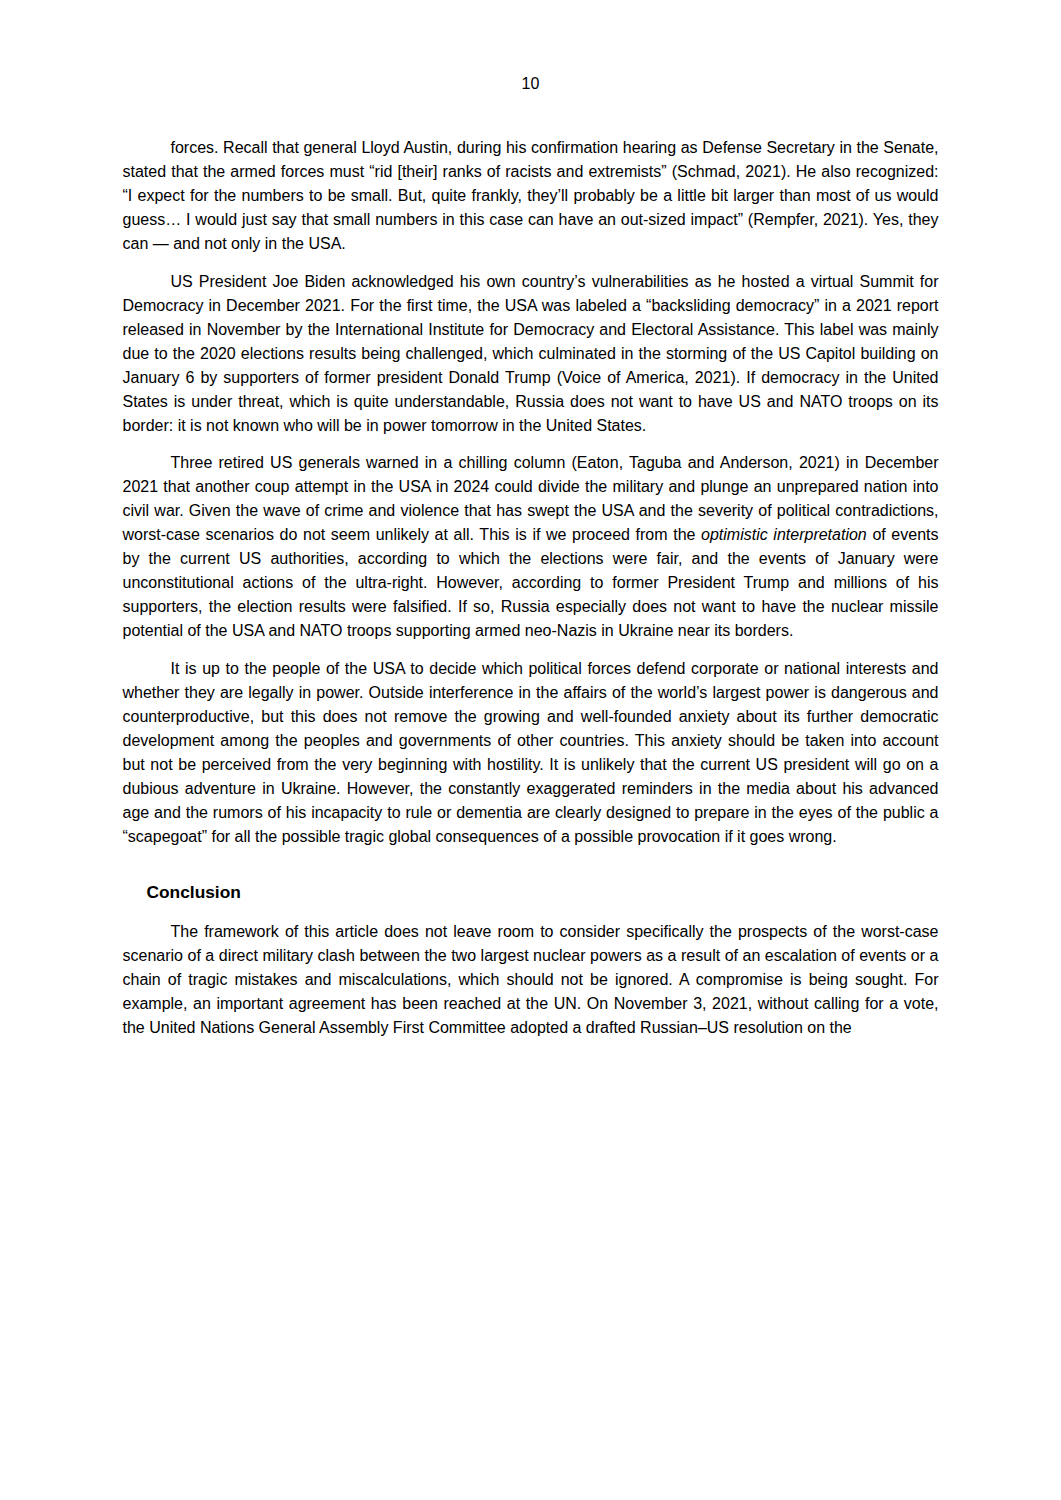10
forces. Recall that general Lloyd Austin, during his confirmation hearing as Defense Secretary in the Senate, stated that the armed forces must “rid [their] ranks of racists and extremists” (Schmad, 2021). He also recognized: “I expect for the numbers to be small. But, quite frankly, they’ll probably be a little bit larger than most of us would guess… I would just say that small numbers in this case can have an out-sized impact” (Rempfer, 2021). Yes, they can — and not only in the USA.
US President Joe Biden acknowledged his own country’s vulnerabilities as he hosted a virtual Summit for Democracy in December 2021. For the first time, the USA was labeled a “backsliding democracy” in a 2021 report released in November by the International Institute for Democracy and Electoral Assistance. This label was mainly due to the 2020 elections results being challenged, which culminated in the storming of the US Capitol building on January 6 by supporters of former president Donald Trump (Voice of America, 2021). If democracy in the United States is under threat, which is quite understandable, Russia does not want to have US and NATO troops on its border: it is not known who will be in power tomorrow in the United States.
Three retired US generals warned in a chilling column (Eaton, Taguba and Anderson, 2021) in December 2021 that another coup attempt in the USA in 2024 could divide the military and plunge an unprepared nation into civil war. Given the wave of crime and violence that has swept the USA and the severity of political contradictions, worst-case scenarios do not seem unlikely at all. This is if we proceed from the optimistic interpretation of events by the current US authorities, according to which the elections were fair, and the events of January were unconstitutional actions of the ultra-right. However, according to former President Trump and millions of his supporters, the election results were falsified. If so, Russia especially does not want to have the nuclear missile potential of the USA and NATO troops supporting armed neo-Nazis in Ukraine near its borders.
It is up to the people of the USA to decide which political forces defend corporate or national interests and whether they are legally in power. Outside interference in the affairs of the world’s largest power is dangerous and counterproductive, but this does not remove the growing and well-founded anxiety about its further democratic development among the peoples and governments of other countries. This anxiety should be taken into account but not be perceived from the very beginning with hostility. It is unlikely that the current US president will go on a dubious adventure in Ukraine. However, the constantly exaggerated reminders in the media about his advanced age and the rumors of his incapacity to rule or dementia are clearly designed to prepare in the eyes of the public a “scapegoat” for all the possible tragic global consequences of a possible provocation if it goes wrong.
Conclusion
The framework of this article does not leave room to consider specifically the prospects of the worst-case scenario of a direct military clash between the two largest nuclear powers as a result of an escalation of events or a chain of tragic mistakes and miscalculations, which should not be ignored. A compromise is being sought. For example, an important agreement has been reached at the UN. On November 3, 2021, without calling for a vote, the United Nations General Assembly First Committee adopted a drafted Russian–US resolution on the